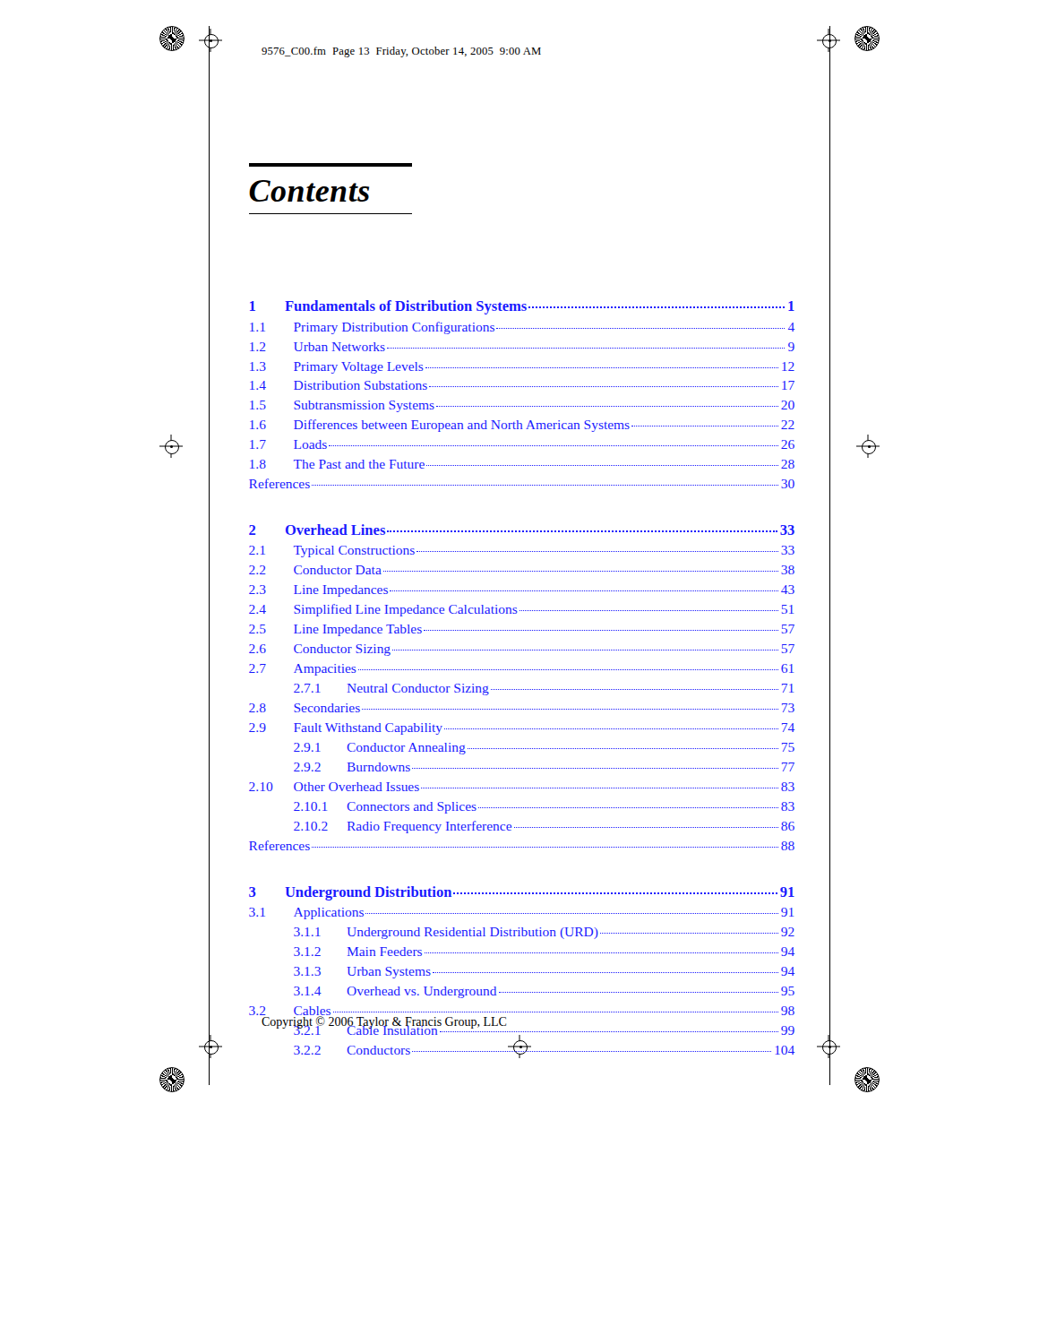9576_C00.fm Page 13 Friday, October 14, 2005 9:00 AM
Contents
1 Fundamentals of Distribution Systems 1
1.1 Primary Distribution Configurations 4
1.2 Urban Networks 9
1.3 Primary Voltage Levels 12
1.4 Distribution Substations 17
1.5 Subtransmission Systems 20
1.6 Differences between European and North American Systems 22
1.7 Loads 26
1.8 The Past and the Future 28
References 30
2 Overhead Lines 33
2.1 Typical Constructions 33
2.2 Conductor Data 38
2.3 Line Impedances 43
2.4 Simplified Line Impedance Calculations 51
2.5 Line Impedance Tables 57
2.6 Conductor Sizing 57
2.7 Ampacities 61
2.7.1 Neutral Conductor Sizing 71
2.8 Secondaries 73
2.9 Fault Withstand Capability 74
2.9.1 Conductor Annealing 75
2.9.2 Burndowns 77
2.10 Other Overhead Issues 83
2.10.1 Connectors and Splices 83
2.10.2 Radio Frequency Interference 86
References 88
3 Underground Distribution 91
3.1 Applications 91
3.1.1 Underground Residential Distribution (URD) 92
3.1.2 Main Feeders 94
3.1.3 Urban Systems 94
3.1.4 Overhead vs. Underground 95
3.2 Cables 98
3.2.1 Cable Insulation 99
3.2.2 Conductors 104
Copyright © 2006 Taylor & Francis Group, LLC